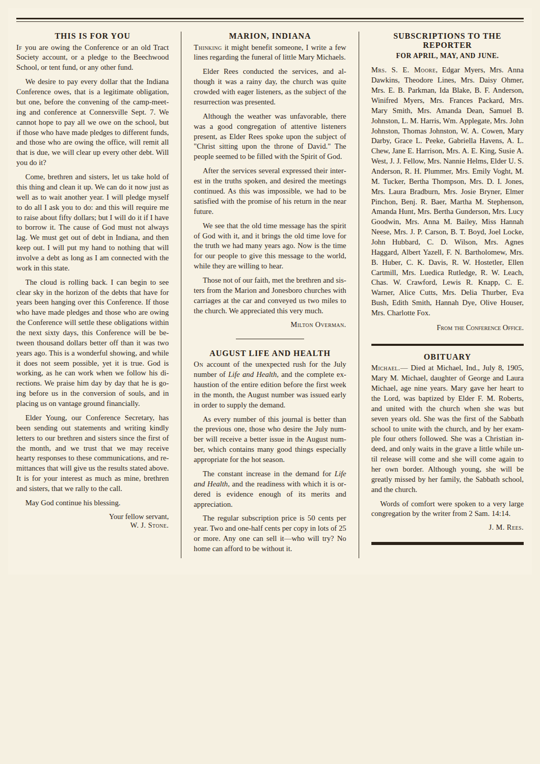This is for You
If you are owing the Conference or an old Tract Society account, or a pledge to the Beechwood School, or tent fund, or any other fund.
We desire to pay every dollar that the Indiana Conference owes, that is a legitimate obligation, but one, before the convening of the camp-meeting and conference at Connersville Sept. 7. We cannot hope to pay all we owe on the school, but if those who have made pledges to different funds, and those who are owing the office, will remit all that is due, we will clear up every other debt. Will you do it?
Come, brethren and sisters, let us take hold of this thing and clean it up. We can do it now just as well as to wait another year. I will pledge myself to do all I ask you to do: and this will require me to raise about fifty dollars; but I will do it if I have to borrow it. The cause of God must not always lag. We must get out of debt in Indiana, and then keep out. I will put my hand to nothing that will involve a debt as long as I am connected with the work in this state.
The cloud is rolling back. I can begin to see clear sky in the horizon of the debts that have for years been hanging over this Conference. If those who have made pledges and those who are owing the Conference will settle these obligations within the next sixty days, this Conference will be between thousand dollars better off than it was two years ago. This is a wonderful showing, and while it does not seem possible, yet it is true. God is working, as he can work when we follow his directions. We praise him day by day that he is going before us in the conversion of souls, and in placing us on vantage ground financially.
Elder Young, our Conference Secretary, has been sending out statements and writing kindly letters to our brethren and sisters since the first of the month, and we trust that we may receive hearty responses to these communications, and remittances that will give us the results stated above. It is for your interest as much as mine, brethren and sisters, that we rally to the call.
May God continue his blessing.
Your fellow servant,
W. J. Stone.
Marion, Indiana
Thinking it might benefit someone, I write a few lines regarding the funeral of little Mary Michaels.
Elder Rees conducted the services, and although it was a rainy day, the church was quite crowded with eager listeners, as the subject of the resurrection was presented.
Although the weather was unfavorable, there was a good congregation of attentive listeners present, as Elder Rees spoke upon the subject of "Christ sitting upon the throne of David." The people seemed to be filled with the Spirit of God.
After the services several expressed their interest in the truths spoken, and desired the meetings continued. As this was impossible, we had to be satisfied with the promise of his return in the near future.
We see that the old time message has the spirit of God with it, and it brings the old time love for the truth we had many years ago. Now is the time for our people to give this message to the world, while they are willing to hear.
Those not of our faith, met the brethren and sisters from the Marion and Jonesboro churches with carriages at the car and conveyed us two miles to the church. We appreciated this very much.
Milton Overman.
August Life and Health
On account of the unexpected rush for the July number of Life and Health, and the complete exhaustion of the entire edition before the first week in the month, the August number was issued early in order to supply the demand.
As every number of this journal is better than the previous one, those who desire the July number will receive a better issue in the August number, which contains many good things especially appropriate for the hot season.
The constant increase in the demand for Life and Health, and the readiness with which it is ordered is evidence enough of its merits and appreciation.
The regular subscription price is 50 cents per year. Two and one-half cents per copy in lots of 25 or more. Any one can sell it—who will try? No home can afford to be without it.
Subscriptions to the Reporter
For April, May, and June.
Mrs. S. E. Moore, Edgar Myers, Mrs. Anna Dawkins, Theodore Lines, Mrs. Daisy Ohmer, Mrs. E. B. Parkman, Ida Blake, B. F. Anderson, Winifred Myers, Mrs. Frances Packard, Mrs. Mary Smith, Mrs. Amanda Dean, Samuel B. Johnston, L. M. Harris, Wm. Applegate, Mrs. John Johnston, Thomas Johnston, W. A. Cowen, Mary Darby, Grace L. Peeke, Gabriella Havens, A. L. Chew, Jane E. Harrison, Mrs. A. E. King, Susie A. West, J. J. Fellow, Mrs. Nannie Helms, Elder U. S. Anderson, R. H. Plummer, Mrs. Emily Voght, M. M. Tucker, Bertha Thompson, Mrs. D. I. Jones, Mrs. Laura Bradburn, Mrs. Josie Bryner, Elmer Pinchon, Benj. R. Baer, Martha M. Stephenson, Amanda Hunt, Mrs. Bertha Gunderson, Mrs. Lucy Goodwin, Mrs. Anna M. Bailey, Miss Hannah Neese, Mrs. J. P. Carson, B. T. Boyd, Joel Locke, John Hubbard, C. D. Wilson, Mrs. Agnes Haggard, Albert Yazell, F. N. Bartholomew, Mrs. B. Huber, C. K. Davis, R. W. Hostetler, Ellen Cartmill, Mrs. Luedica Rutledge, R. W. Leach, Chas. W. Crawford, Lewis R. Knapp, C. E. Warner, Alice Cutts, Mrs. Delia Thurber, Eva Bush, Edith Smith, Hannah Dye, Olive Houser, Mrs. Charlotte Fox.
From the Conference Office.
Obituary
Michael.— Died at Michael, Ind., July 8, 1905, Mary M. Michael, daughter of George and Laura Michael, age nine years. Mary gave her heart to the Lord, was baptized by Elder F. M. Roberts, and united with the church when she was but seven years old. She was the first of the Sabbath school to unite with the church, and by her example four others followed. She was a Christian indeed, and only waits in the grave a little while until release will come and she will come again to her own border. Although young, she will be greatly missed by her family, the Sabbath school, and the church.
Words of comfort were spoken to a very large congregation by the writer from 2 Sam. 14:14.
J. M. Rees.